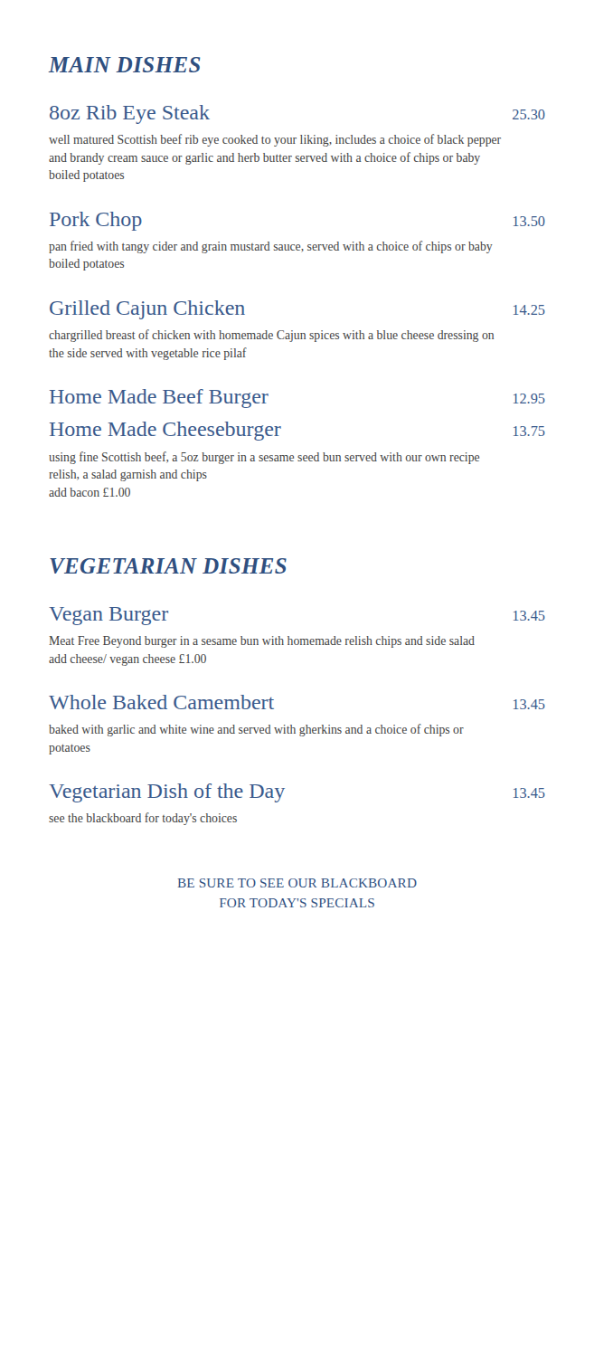MAIN DISHES
8oz Rib Eye Steak 25.30
well matured Scottish beef rib eye cooked to your liking, includes a choice of black pepper and brandy cream sauce or garlic and herb butter served with a choice of chips or baby boiled potatoes
Pork Chop 13.50
pan fried with tangy cider and grain mustard sauce, served with a choice of chips or baby boiled potatoes
Grilled Cajun Chicken 14.25
chargrilled breast of chicken with homemade Cajun spices with a blue cheese dressing on the side served with vegetable rice pilaf
Home Made Beef Burger 12.95
Home Made Cheeseburger 13.75
using fine Scottish beef, a 5oz burger in a sesame seed bun served with our own recipe relish, a salad garnish and chips
add bacon £1.00
VEGETARIAN DISHES
Vegan Burger 13.45
Meat Free Beyond burger in a sesame bun with homemade relish chips and side salad
add cheese/ vegan cheese £1.00
Whole Baked Camembert 13.45
baked with garlic and white wine and served with gherkins and a choice of chips or potatoes
Vegetarian Dish of the Day 13.45
see the blackboard for today's choices
BE SURE TO SEE OUR BLACKBOARD
FOR TODAY'S SPECIALS